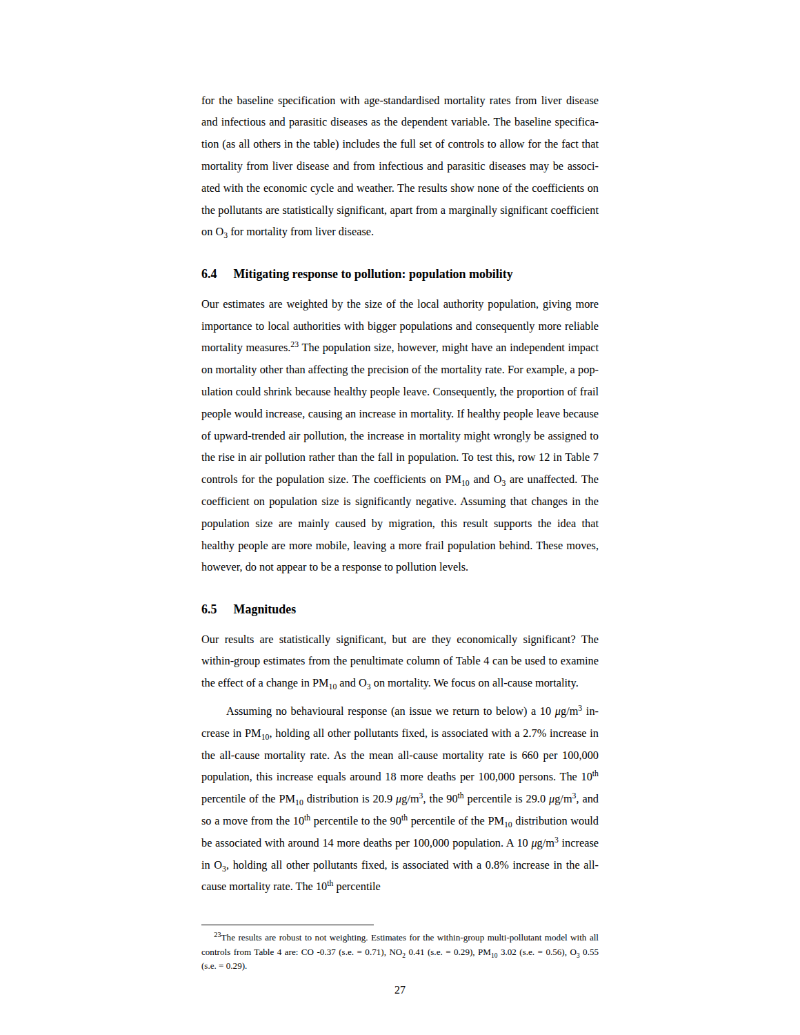for the baseline specification with age-standardised mortality rates from liver disease and infectious and parasitic diseases as the dependent variable. The baseline specification (as all others in the table) includes the full set of controls to allow for the fact that mortality from liver disease and from infectious and parasitic diseases may be associated with the economic cycle and weather. The results show none of the coefficients on the pollutants are statistically significant, apart from a marginally significant coefficient on O3 for mortality from liver disease.
6.4 Mitigating response to pollution: population mobility
Our estimates are weighted by the size of the local authority population, giving more importance to local authorities with bigger populations and consequently more reliable mortality measures.23 The population size, however, might have an independent impact on mortality other than affecting the precision of the mortality rate. For example, a population could shrink because healthy people leave. Consequently, the proportion of frail people would increase, causing an increase in mortality. If healthy people leave because of upward-trended air pollution, the increase in mortality might wrongly be assigned to the rise in air pollution rather than the fall in population. To test this, row 12 in Table 7 controls for the population size. The coefficients on PM10 and O3 are unaffected. The coefficient on population size is significantly negative. Assuming that changes in the population size are mainly caused by migration, this result supports the idea that healthy people are more mobile, leaving a more frail population behind. These moves, however, do not appear to be a response to pollution levels.
6.5 Magnitudes
Our results are statistically significant, but are they economically significant? The within-group estimates from the penultimate column of Table 4 can be used to examine the effect of a change in PM10 and O3 on mortality. We focus on all-cause mortality.
Assuming no behavioural response (an issue we return to below) a 10 μg/m3 increase in PM10, holding all other pollutants fixed, is associated with a 2.7% increase in the all-cause mortality rate. As the mean all-cause mortality rate is 660 per 100,000 population, this increase equals around 18 more deaths per 100,000 persons. The 10th percentile of the PM10 distribution is 20.9 μg/m3, the 90th percentile is 29.0 μg/m3, and so a move from the 10th percentile to the 90th percentile of the PM10 distribution would be associated with around 14 more deaths per 100,000 population. A 10 μg/m3 increase in O3, holding all other pollutants fixed, is associated with a 0.8% increase in the all-cause mortality rate. The 10th percentile
23The results are robust to not weighting. Estimates for the within-group multi-pollutant model with all controls from Table 4 are: CO -0.37 (s.e. = 0.71), NO2 0.41 (s.e. = 0.29), PM10 3.02 (s.e. = 0.56), O3 0.55 (s.e. = 0.29).
27